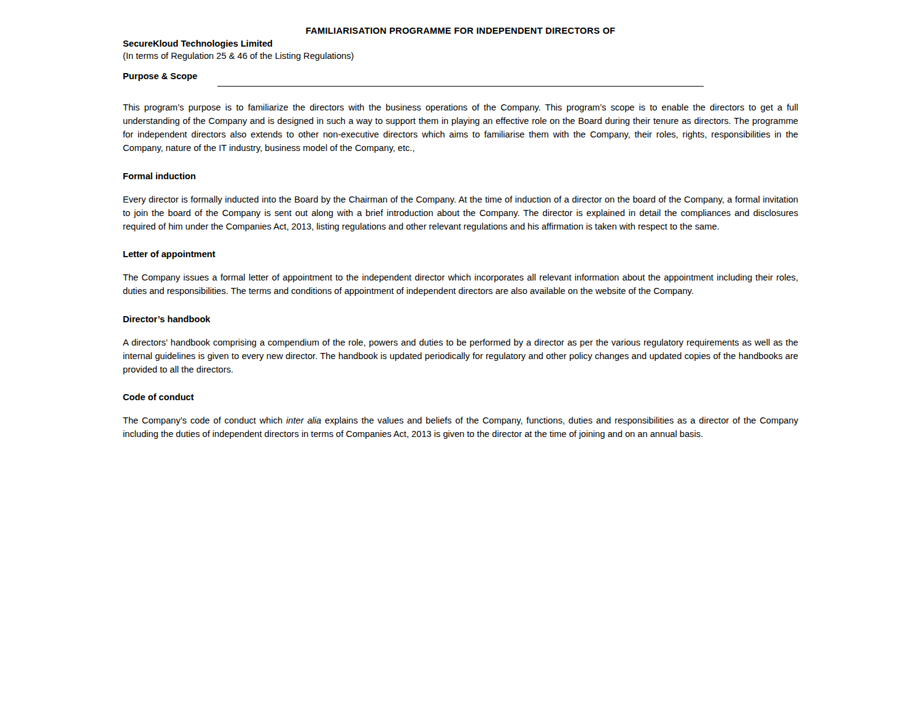FAMILIARISATION PROGRAMME FOR INDEPENDENT DIRECTORS OF
SecureKloud Technologies Limited
(In terms of Regulation 25 & 46 of the Listing Regulations)
Purpose & Scope
This program’s purpose is to familiarize the directors with the business operations of the Company. This program’s scope is to enable the directors to get a full understanding of the Company and is designed in such a way to support them in playing an effective role on the Board during their tenure as directors. The programme for independent directors also extends to other non-executive directors which aims to familiarise them with the Company, their roles, rights, responsibilities in the Company, nature of the IT industry, business model of the Company, etc.,
Formal induction
Every director is formally inducted into the Board by the Chairman of the Company. At the time of induction of a director on the board of the Company, a formal invitation to join the board of the Company is sent out along with a brief introduction about the Company. The director is explained in detail the compliances and disclosures required of him under the Companies Act, 2013, listing regulations and other relevant regulations and his affirmation is taken with respect to the same.
Letter of appointment
The Company issues a formal letter of appointment to the independent director which incorporates all relevant information about the appointment including their roles, duties and responsibilities. The terms and conditions of appointment of independent directors are also available on the website of the Company.
Director’s handbook
A directors’ handbook comprising a compendium of the role, powers and duties to be performed by a director as per the various regulatory requirements as well as the internal guidelines is given to every new director. The handbook is updated periodically for regulatory and other policy changes and updated copies of the handbooks are provided to all the directors.
Code of conduct
The Company’s code of conduct which inter alia explains the values and beliefs of the Company, functions, duties and responsibilities as a director of the Company including the duties of independent directors in terms of Companies Act, 2013 is given to the director at the time of joining and on an annual basis.